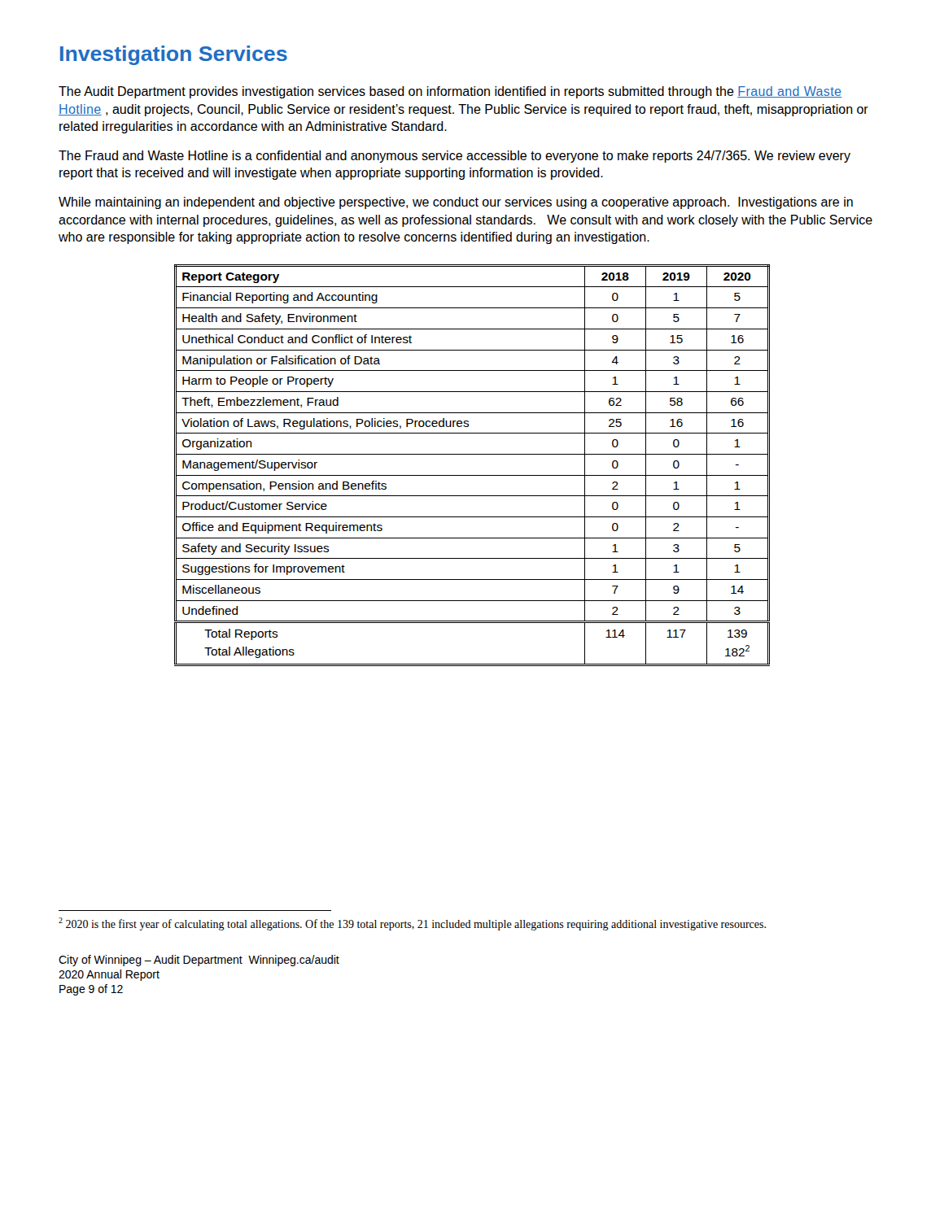Investigation Services
The Audit Department provides investigation services based on information identified in reports submitted through the Fraud and Waste Hotline , audit projects, Council, Public Service or resident’s request. The Public Service is required to report fraud, theft, misappropriation or related irregularities in accordance with an Administrative Standard.
The Fraud and Waste Hotline is a confidential and anonymous service accessible to everyone to make reports 24/7/365. We review every report that is received and will investigate when appropriate supporting information is provided.
While maintaining an independent and objective perspective, we conduct our services using a cooperative approach. Investigations are in accordance with internal procedures, guidelines, as well as professional standards. We consult with and work closely with the Public Service who are responsible for taking appropriate action to resolve concerns identified during an investigation.
| Report Category | 2018 | 2019 | 2020 |
| --- | --- | --- | --- |
| Financial Reporting and Accounting | 0 | 1 | 5 |
| Health and Safety, Environment | 0 | 5 | 7 |
| Unethical Conduct and Conflict of Interest | 9 | 15 | 16 |
| Manipulation or Falsification of Data | 4 | 3 | 2 |
| Harm to People or Property | 1 | 1 | 1 |
| Theft, Embezzlement, Fraud | 62 | 58 | 66 |
| Violation of Laws, Regulations, Policies, Procedures | 25 | 16 | 16 |
| Organization | 0 | 0 | 1 |
| Management/Supervisor | 0 | 0 | - |
| Compensation, Pension and Benefits | 2 | 1 | 1 |
| Product/Customer Service | 0 | 0 | 1 |
| Office and Equipment Requirements | 0 | 2 | - |
| Safety and Security Issues | 1 | 3 | 5 |
| Suggestions for Improvement | 1 | 1 | 1 |
| Miscellaneous | 7 | 9 | 14 |
| Undefined | 2 | 2 | 3 |
| Total Reports | 114 | 117 | 139 |
| Total Allegations | | | 182 2 |
2 2020 is the first year of calculating total allegations. Of the 139 total reports, 21 included multiple allegations requiring additional investigative resources.
City of Winnipeg – Audit Department Winnipeg.ca/audit
2020 Annual Report
Page 9 of 12